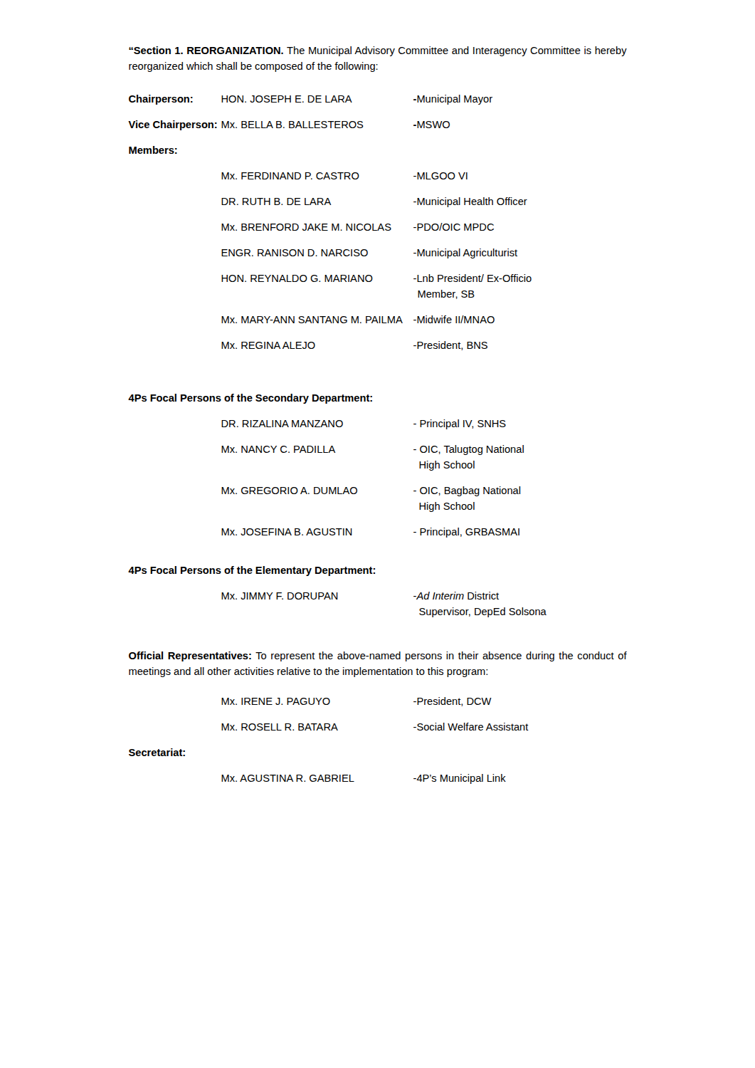“Section 1. REORGANIZATION. The Municipal Advisory Committee and Interagency Committee is hereby reorganized which shall be composed of the following:
| Chairperson: | HON. JOSEPH E. DE LARA | - Municipal Mayor |
| Vice Chairperson: | Mx. BELLA B. BALLESTEROS | - MSWO |
| Members: | | |
| | Mx. FERDINAND P. CASTRO | -MLGOO VI |
| | DR. RUTH B. DE LARA | -Municipal Health Officer |
| | Mx. BRENFORD JAKE M. NICOLAS | -PDO/OIC MPDC |
| | ENGR. RANISON D. NARCISO | -Municipal Agriculturist |
| | HON. REYNALDO G. MARIANO | -Lnb President/ Ex-Officio Member, SB |
| | Mx. MARY-ANN SANTANG M. PAILMA | -Midwife II/MNAO |
| | Mx. REGINA ALEJO | -President, BNS |
4Ps Focal Persons of the Secondary Department:
| DR. RIZALINA MANZANO | - Principal IV, SNHS |
| Mx. NANCY C. PADILLA | - OIC, Talugtog National High School |
| Mx. GREGORIO A. DUMLAO | - OIC, Bagbag National High School |
| Mx. JOSEFINA B. AGUSTIN | - Principal, GRBASMAI |
4Ps Focal Persons of the Elementary Department:
| Mx. JIMMY F. DORUPAN | - Ad Interim District Supervisor, DepEd Solsona |
Official Representatives: To represent the above-named persons in their absence during the conduct of meetings and all other activities relative to the implementation to this program:
| Mx. IRENE J. PAGUYO | -President, DCW |
| Mx. ROSELL R. BATARA | -Social Welfare Assistant |
| Secretariat: | | |
| | Mx. AGUSTINA R. GABRIEL | -4P’s Municipal Link |